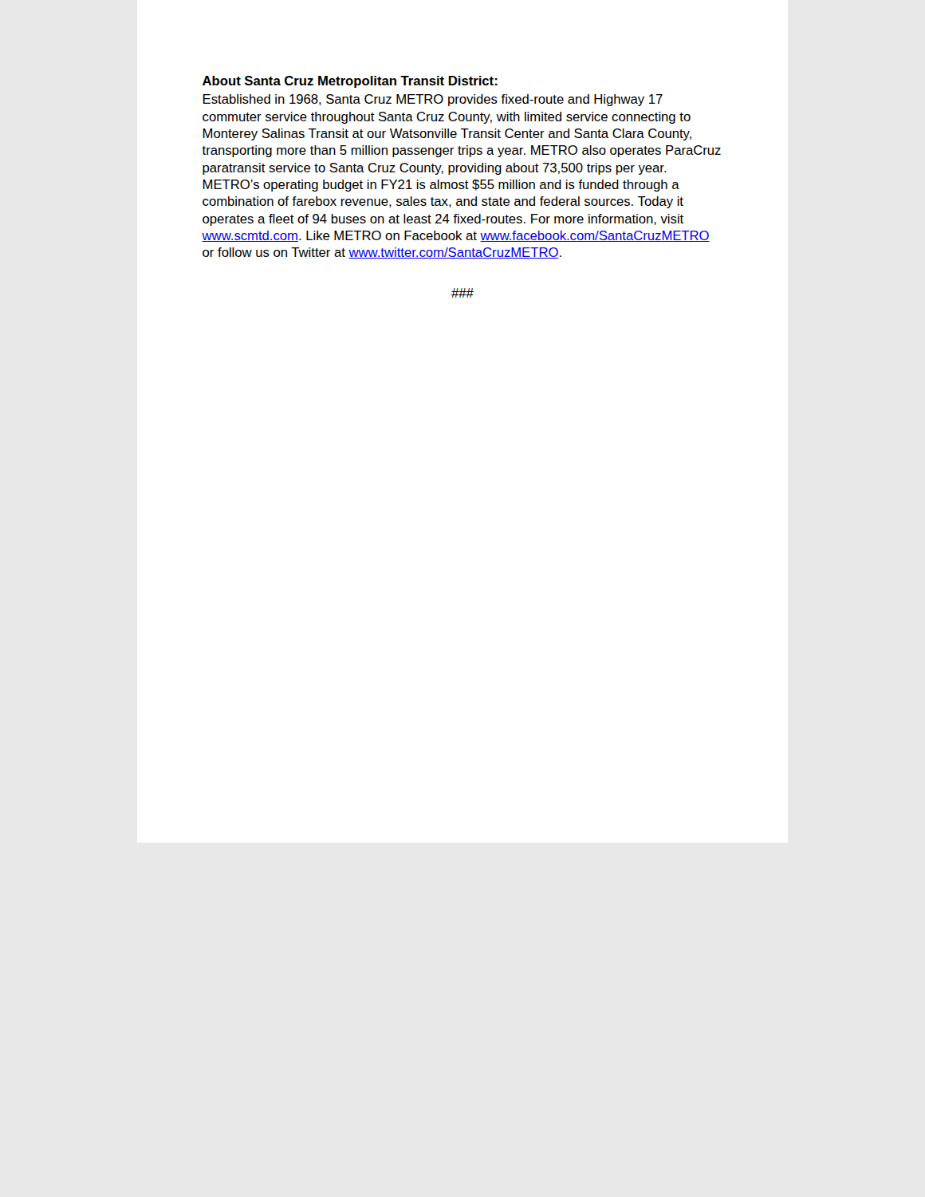About Santa Cruz Metropolitan Transit District:
Established in 1968, Santa Cruz METRO provides fixed-route and Highway 17 commuter service throughout Santa Cruz County, with limited service connecting to Monterey Salinas Transit at our Watsonville Transit Center and Santa Clara County, transporting more than 5 million passenger trips a year. METRO also operates ParaCruz paratransit service to Santa Cruz County, providing about 73,500 trips per year. METRO’s operating budget in FY21 is almost $55 million and is funded through a combination of farebox revenue, sales tax, and state and federal sources. Today it operates a fleet of 94 buses on at least 24 fixed-routes. For more information, visit www.scmtd.com. Like METRO on Facebook at www.facebook.com/SantaCruzMETRO or follow us on Twitter at www.twitter.com/SantaCruzMETRO.
###